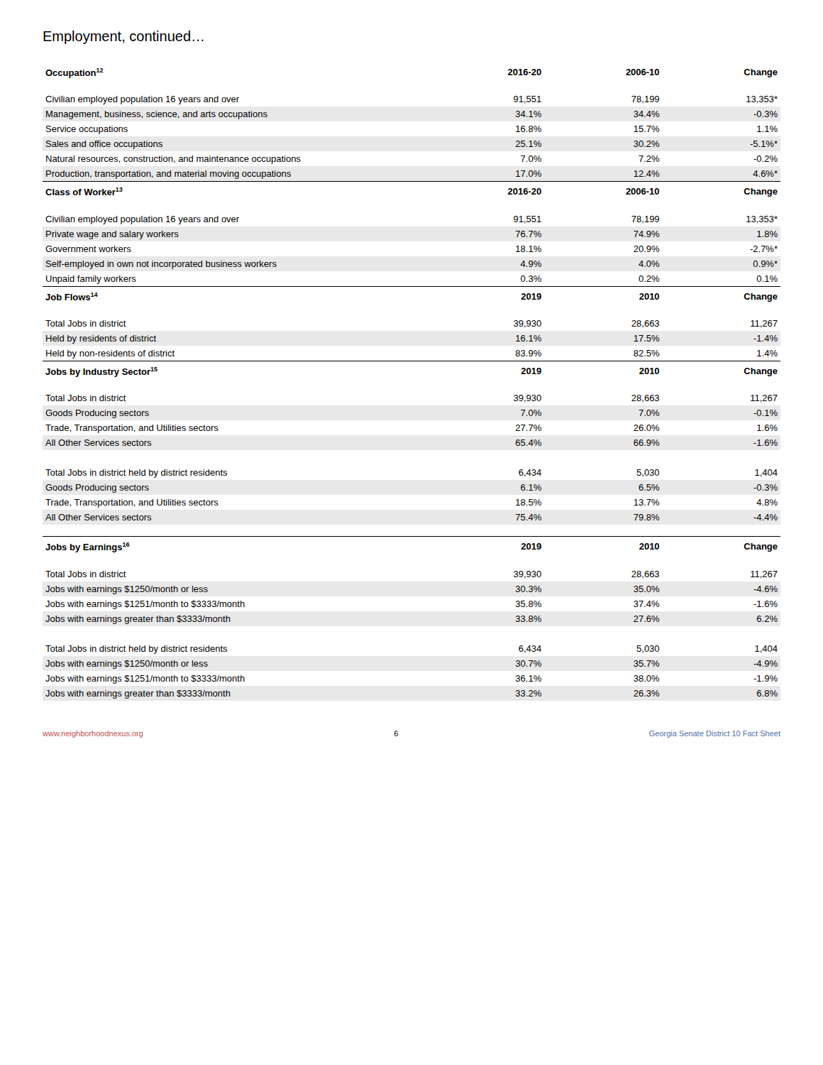Employment, continued…
| Occupation 12 | 2016-20 | 2006-10 | Change |
| --- | --- | --- | --- |
| Civilian employed population 16 years and over | 91,551 | 78,199 | 13,353* |
| Management, business, science, and arts occupations | 34.1% | 34.4% | -0.3% |
| Service occupations | 16.8% | 15.7% | 1.1% |
| Sales and office occupations | 25.1% | 30.2% | -5.1%* |
| Natural resources, construction, and maintenance occupations | 7.0% | 7.2% | -0.2% |
| Production, transportation, and material moving occupations | 17.0% | 12.4% | 4.6%* |
| Class of Worker 13 | 2016-20 | 2006-10 | Change |
| Civilian employed population 16 years and over | 91,551 | 78,199 | 13,353* |
| Private wage and salary workers | 76.7% | 74.9% | 1.8% |
| Government workers | 18.1% | 20.9% | -2.7%* |
| Self-employed in own not incorporated business workers | 4.9% | 4.0% | 0.9%* |
| Unpaid family workers | 0.3% | 0.2% | 0.1% |
| Job Flows 14 | 2019 | 2010 | Change |
| Total Jobs in district | 39,930 | 28,663 | 11,267 |
| Held by residents of district | 16.1% | 17.5% | -1.4% |
| Held by non-residents of district | 83.9% | 82.5% | 1.4% |
| Jobs by Industry Sector 15 | 2019 | 2010 | Change |
| Total Jobs in district | 39,930 | 28,663 | 11,267 |
| Goods Producing sectors | 7.0% | 7.0% | -0.1% |
| Trade, Transportation, and Utilities sectors | 27.7% | 26.0% | 1.6% |
| All Other Services sectors | 65.4% | 66.9% | -1.6% |
| Total Jobs in district held by district residents | 6,434 | 5,030 | 1,404 |
| Goods Producing sectors | 6.1% | 6.5% | -0.3% |
| Trade, Transportation, and Utilities sectors | 18.5% | 13.7% | 4.8% |
| All Other Services sectors | 75.4% | 79.8% | -4.4% |
| Jobs by Earnings 16 | 2019 | 2010 | Change |
| Total Jobs in district | 39,930 | 28,663 | 11,267 |
| Jobs with earnings $1250/month or less | 30.3% | 35.0% | -4.6% |
| Jobs with earnings $1251/month to $3333/month | 35.8% | 37.4% | -1.6% |
| Jobs with earnings greater than $3333/month | 33.8% | 27.6% | 6.2% |
| Total Jobs in district held by district residents | 6,434 | 5,030 | 1,404 |
| Jobs with earnings $1250/month or less | 30.7% | 35.7% | -4.9% |
| Jobs with earnings $1251/month to $3333/month | 36.1% | 38.0% | -1.9% |
| Jobs with earnings greater than $3333/month | 33.2% | 26.3% | 6.8% |
www.neighborhoodnexus.org 6 Georgia Senate District 10 Fact Sheet